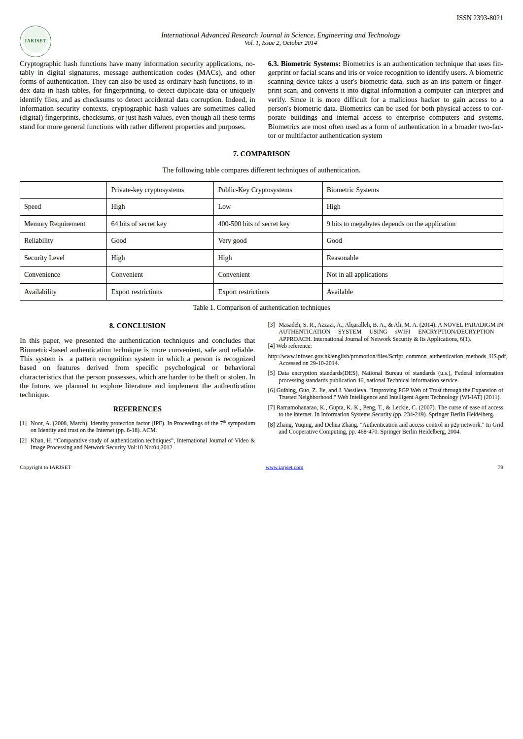ISSN 2393-8021
IARJSET
International Advanced Research Journal in Science, Engineering and Technology
Vol. 1, Issue 2, October 2014
Cryptographic hash functions have many information security applications, notably in digital signatures, message authentication codes (MACs), and other forms of authentication. They can also be used as ordinary hash functions, to index data in hash tables, for fingerprinting, to detect duplicate data or uniquely identify files, and as checksums to detect accidental data corruption. Indeed, in information security contexts, cryptographic hash values are sometimes called (digital) fingerprints, checksums, or just hash values, even though all these terms stand for more general functions with rather different properties and purposes.
6.3. Biometric Systems: Biometrics is an authentication technique that uses fingerprint or facial scans and iris or voice recognition to identify users. A biometric scanning device takes a user's biometric data, such as an iris pattern or fingerprint scan, and converts it into digital information a computer can interpret and verify. Since it is more difficult for a malicious hacker to gain access to a person's biometric data. Biometrics can be used for both physical access to corporate buildings and internal access to enterprise computers and systems. Biometrics are most often used as a form of authentication in a broader two-factor or multifactor authentication system
7. COMPARISON
The following table compares different techniques of authentication.
| | Private-key cryptosystems | Public-Key Cryptosystems | Biometric Systems |
| --- | --- | --- | --- |
| Speed | High | Low | High |
| Memory Requirement | 64 bits of secret key | 400-500 bits of secret key | 9 bits to megabytes depends on the application |
| Reliability | Good | Very good | Good |
| Security Level | High | High | Reasonable |
| Convenience | Convenient | Convenient | Not in all applications |
| Availability | Export restrictions | Export restrictions | Available |
Table 1. Comparison of authentication techniques
8. CONCLUSION
In this paper, we presented the authentication techniques and concludes that Biometric-based authentication technique is more convenient, safe and reliable. This system is a pattern recognition system in which a person is recognized based on features derived from specific psychological or behavioral characteristics that the person possesses, which are harder to be theft or stolen. In the future, we planned to explore literature and implement the authentication technique.
REFERENCES
[1] Noor, A. (2008, March). Identity protection factor (IPF). In Proceedings of the 7th symposium on Identity and trust on the Internet (pp. 8-18). ACM.
[2] Khan, H. “Comparative study of authentication techniques”, International Journal of Video & Image Processing and Network Security Vol:10 No:04,2012
[3] Masadeh, S. R., Azzazi, A., Alqaralleh, B. A., & Ali, M. A. (2014). A NOVEL PARADIGM IN AUTHENTICATION SYSTEM USING sWIFI ENCRYPTION/DECRYPTION APPROACH. International Journal of Network Security & Its Applications, 6(1).
[4] Web reference:
http://www.infosec.gov.hk/english/promotion/files/Script_common_authentication_methods_US.pdf, Accessed on 29-10-2014.
[5] Data encryption standards(DES), National Bureau of standards (u.s.), Federal information processing standards publication 46, national Technical information service.
[6] Guibing, Guo, Z. Jie, and J. Vassileva. "Improving PGP Web of Trust through the Expansion of Trusted Neighborhood." Web Intelligence and Intelligent Agent Technology (WI-IAT) (2011).
[7] Ramamohanarao, K., Gupta, K. K., Peng, T., & Leckie, C. (2007). The curse of ease of access to the internet. In Information Systems Security (pp. 234-249). Springer Berlin Heidelberg.
[8] Zhang, Yuqing, and Dehua Zhang. "Authentication and access control in p2p network." In Grid and Cooperative Computing, pp. 468-470. Springer Berlin Heidelberg, 2004.
Copyright to IARJSET
www.iarjset.com
79